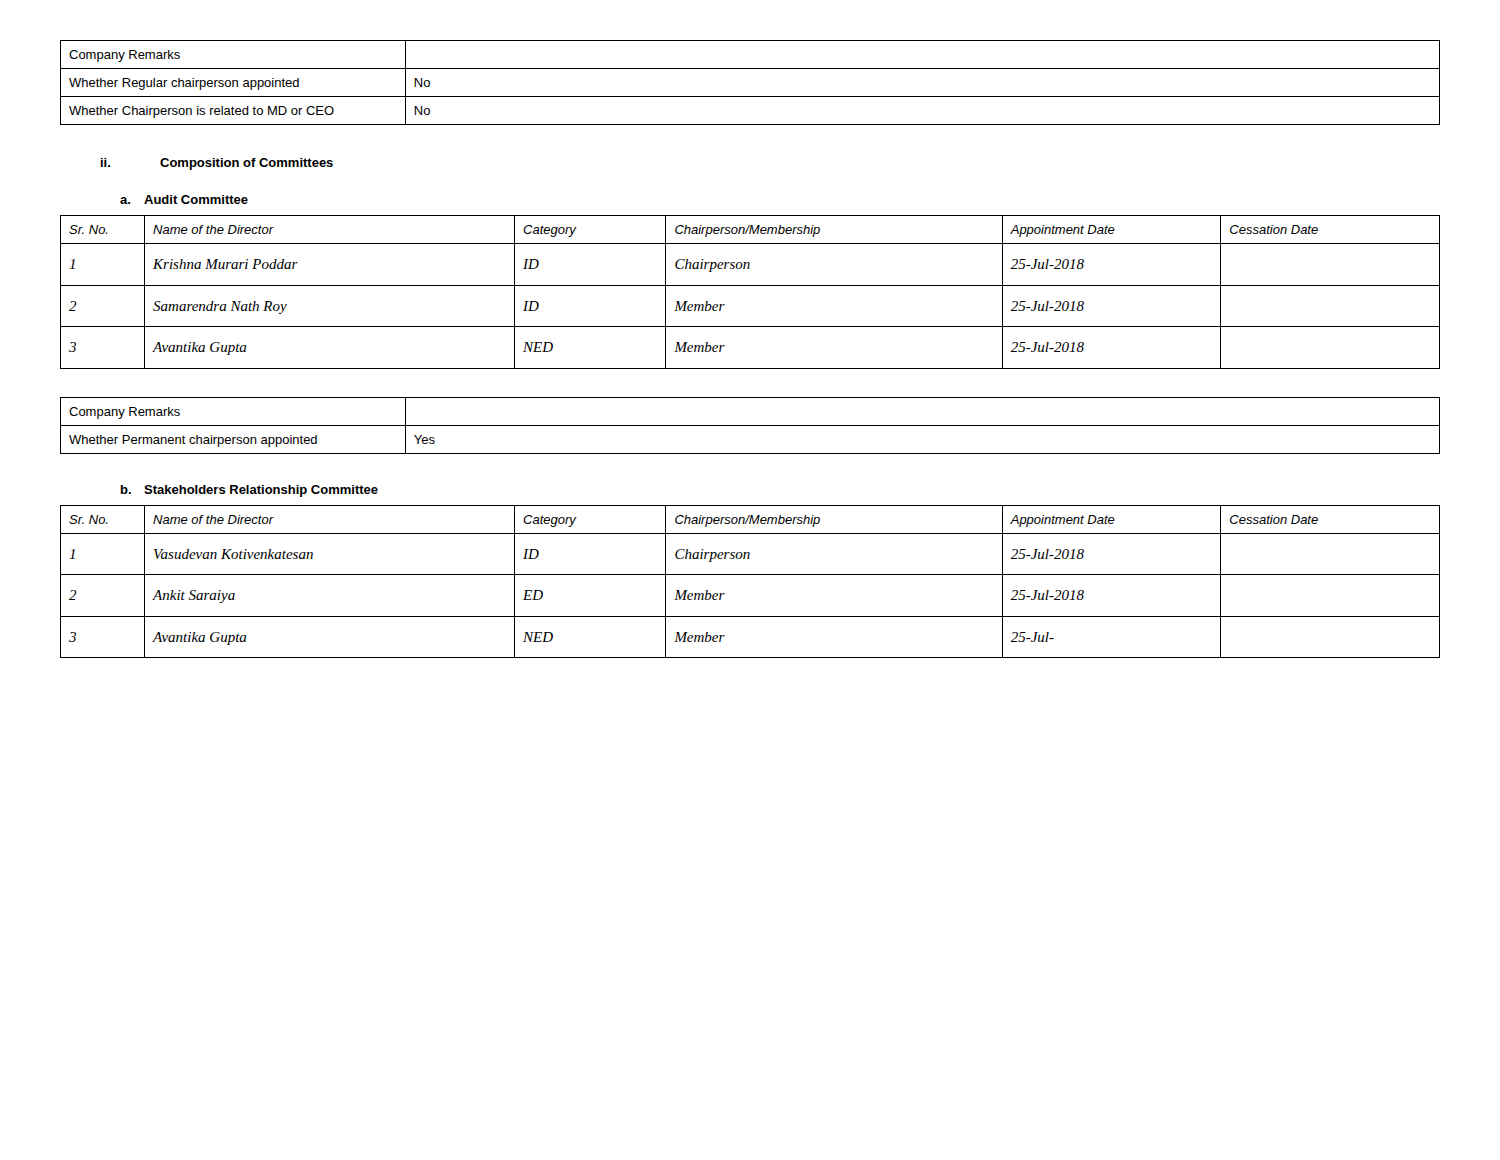| Company Remarks | |
| Whether Regular chairperson appointed | No |
| Whether Chairperson is related to MD or CEO | No |
ii. Composition of Committees
a. Audit Committee
| Sr. No. | Name of the Director | Category | Chairperson/Membership | Appointment Date | Cessation Date |
| --- | --- | --- | --- | --- | --- |
| 1 | Krishna Murari Poddar | ID | Chairperson | 25-Jul-2018 | |
| 2 | Samarendra Nath Roy | ID | Member | 25-Jul-2018 | |
| 3 | Avantika Gupta | NED | Member | 25-Jul-2018 | |
| Company Remarks | |
| Whether Permanent chairperson appointed | Yes |
b. Stakeholders Relationship Committee
| Sr. No. | Name of the Director | Category | Chairperson/Membership | Appointment Date | Cessation Date |
| --- | --- | --- | --- | --- | --- |
| 1 | Vasudevan Kotivenkatesan | ID | Chairperson | 25-Jul-2018 | |
| 2 | Ankit Saraiya | ED | Member | 25-Jul-2018 | |
| 3 | Avantika Gupta | NED | Member | 25-Jul- | |